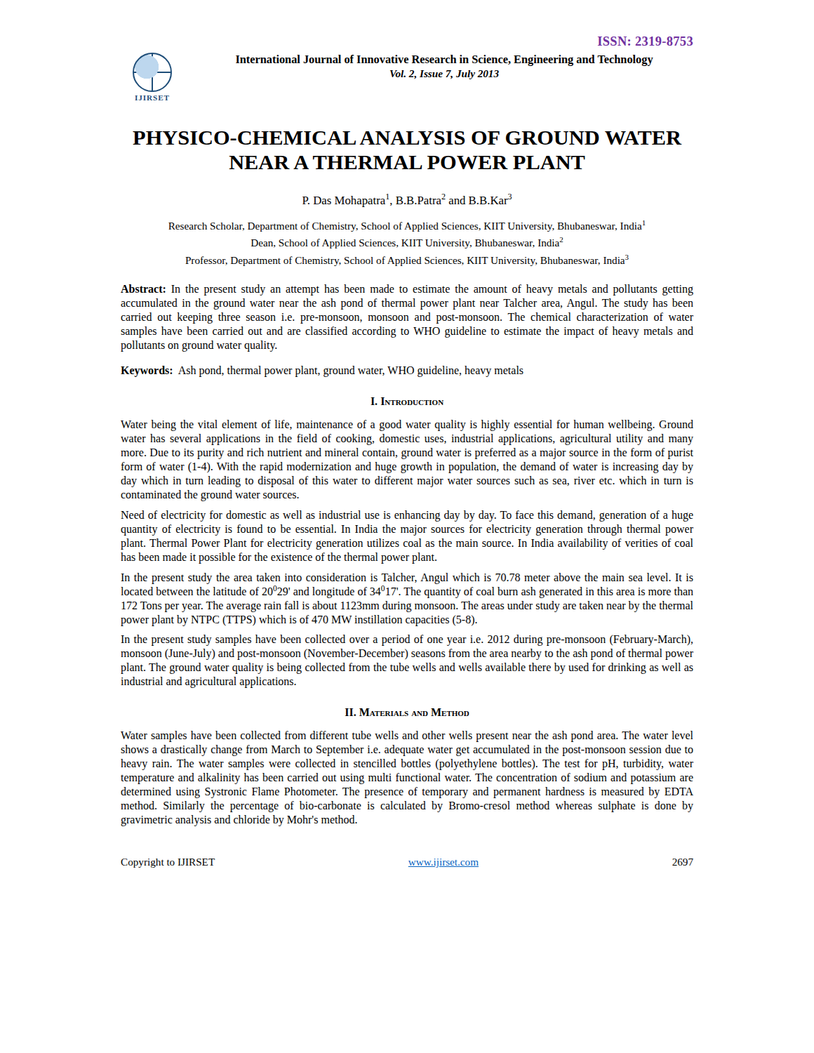ISSN: 2319-8753
IJIRSET
International Journal of Innovative Research in Science, Engineering and Technology
Vol. 2, Issue 7, July 2013
PHYSICO-CHEMICAL ANALYSIS OF GROUND WATER NEAR A THERMAL POWER PLANT
P. Das Mohapatra1, B.B.Patra2 and B.B.Kar3
Research Scholar, Department of Chemistry, School of Applied Sciences, KIIT University, Bhubaneswar, India1
Dean, School of Applied Sciences, KIIT University, Bhubaneswar, India2
Professor, Department of Chemistry, School of Applied Sciences, KIIT University, Bhubaneswar, India3
Abstract: In the present study an attempt has been made to estimate the amount of heavy metals and pollutants getting accumulated in the ground water near the ash pond of thermal power plant near Talcher area, Angul. The study has been carried out keeping three season i.e. pre-monsoon, monsoon and post-monsoon. The chemical characterization of water samples have been carried out and are classified according to WHO guideline to estimate the impact of heavy metals and pollutants on ground water quality.
Keywords: Ash pond, thermal power plant, ground water, WHO guideline, heavy metals
I. Introduction
Water being the vital element of life, maintenance of a good water quality is highly essential for human wellbeing. Ground water has several applications in the field of cooking, domestic uses, industrial applications, agricultural utility and many more. Due to its purity and rich nutrient and mineral contain, ground water is preferred as a major source in the form of purist form of water (1-4). With the rapid modernization and huge growth in population, the demand of water is increasing day by day which in turn leading to disposal of this water to different major water sources such as sea, river etc. which in turn is contaminated the ground water sources.
Need of electricity for domestic as well as industrial use is enhancing day by day. To face this demand, generation of a huge quantity of electricity is found to be essential. In India the major sources for electricity generation through thermal power plant. Thermal Power Plant for electricity generation utilizes coal as the main source. In India availability of verities of coal has been made it possible for the existence of the thermal power plant.
In the present study the area taken into consideration is Talcher, Angul which is 70.78 meter above the main sea level. It is located between the latitude of 20029' and longitude of 34017'. The quantity of coal burn ash generated in this area is more than 172 Tons per year. The average rain fall is about 1123mm during monsoon. The areas under study are taken near by the thermal power plant by NTPC (TTPS) which is of 470 MW instillation capacities (5-8).
In the present study samples have been collected over a period of one year i.e. 2012 during pre-monsoon (February-March), monsoon (June-July) and post-monsoon (November-December) seasons from the area nearby to the ash pond of thermal power plant. The ground water quality is being collected from the tube wells and wells available there by used for drinking as well as industrial and agricultural applications.
II. Materials and Method
Water samples have been collected from different tube wells and other wells present near the ash pond area. The water level shows a drastically change from March to September i.e. adequate water get accumulated in the post-monsoon session due to heavy rain. The water samples were collected in stencilled bottles (polyethylene bottles). The test for pH, turbidity, water temperature and alkalinity has been carried out using multi functional water. The concentration of sodium and potassium are determined using Systronic Flame Photometer. The presence of temporary and permanent hardness is measured by EDTA method. Similarly the percentage of bio-carbonate is calculated by Bromo-cresol method whereas sulphate is done by gravimetric analysis and chloride by Mohr's method.
Copyright to IJIRSET
www.ijirset.com
2697